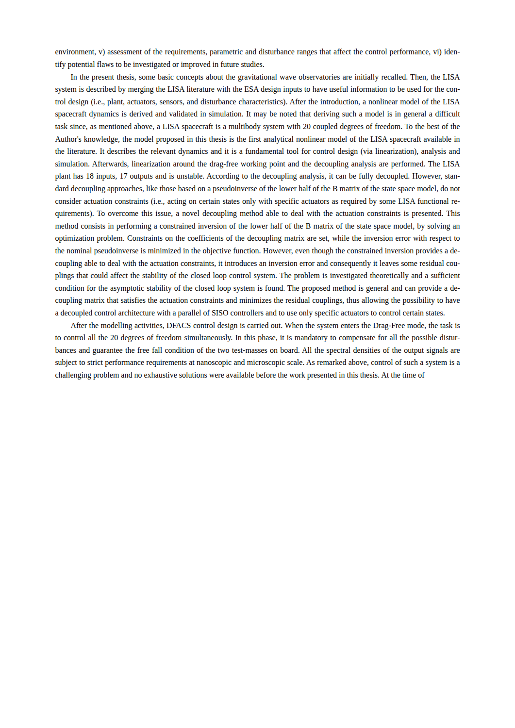environment, v) assessment of the requirements, parametric and disturbance ranges that affect the control performance, vi) identify potential flaws to be investigated or improved in future studies.
In the present thesis, some basic concepts about the gravitational wave observatories are initially recalled. Then, the LISA system is described by merging the LISA literature with the ESA design inputs to have useful information to be used for the control design (i.e., plant, actuators, sensors, and disturbance characteristics). After the introduction, a nonlinear model of the LISA spacecraft dynamics is derived and validated in simulation. It may be noted that deriving such a model is in general a difficult task since, as mentioned above, a LISA spacecraft is a multibody system with 20 coupled degrees of freedom. To the best of the Author's knowledge, the model proposed in this thesis is the first analytical nonlinear model of the LISA spacecraft available in the literature. It describes the relevant dynamics and it is a fundamental tool for control design (via linearization), analysis and simulation. Afterwards, linearization around the drag-free working point and the decoupling analysis are performed. The LISA plant has 18 inputs, 17 outputs and is unstable. According to the decoupling analysis, it can be fully decoupled. However, standard decoupling approaches, like those based on a pseudoinverse of the lower half of the B matrix of the state space model, do not consider actuation constraints (i.e., acting on certain states only with specific actuators as required by some LISA functional requirements). To overcome this issue, a novel decoupling method able to deal with the actuation constraints is presented. This method consists in performing a constrained inversion of the lower half of the B matrix of the state space model, by solving an optimization problem. Constraints on the coefficients of the decoupling matrix are set, while the inversion error with respect to the nominal pseudoinverse is minimized in the objective function. However, even though the constrained inversion provides a decoupling able to deal with the actuation constraints, it introduces an inversion error and consequently it leaves some residual couplings that could affect the stability of the closed loop control system. The problem is investigated theoretically and a sufficient condition for the asymptotic stability of the closed loop system is found. The proposed method is general and can provide a decoupling matrix that satisfies the actuation constraints and minimizes the residual couplings, thus allowing the possibility to have a decoupled control architecture with a parallel of SISO controllers and to use only specific actuators to control certain states.
After the modelling activities, DFACS control design is carried out. When the system enters the Drag-Free mode, the task is to control all the 20 degrees of freedom simultaneously. In this phase, it is mandatory to compensate for all the possible disturbances and guarantee the free fall condition of the two test-masses on board. All the spectral densities of the output signals are subject to strict performance requirements at nanoscopic and microscopic scale. As remarked above, control of such a system is a challenging problem and no exhaustive solutions were available before the work presented in this thesis. At the time of